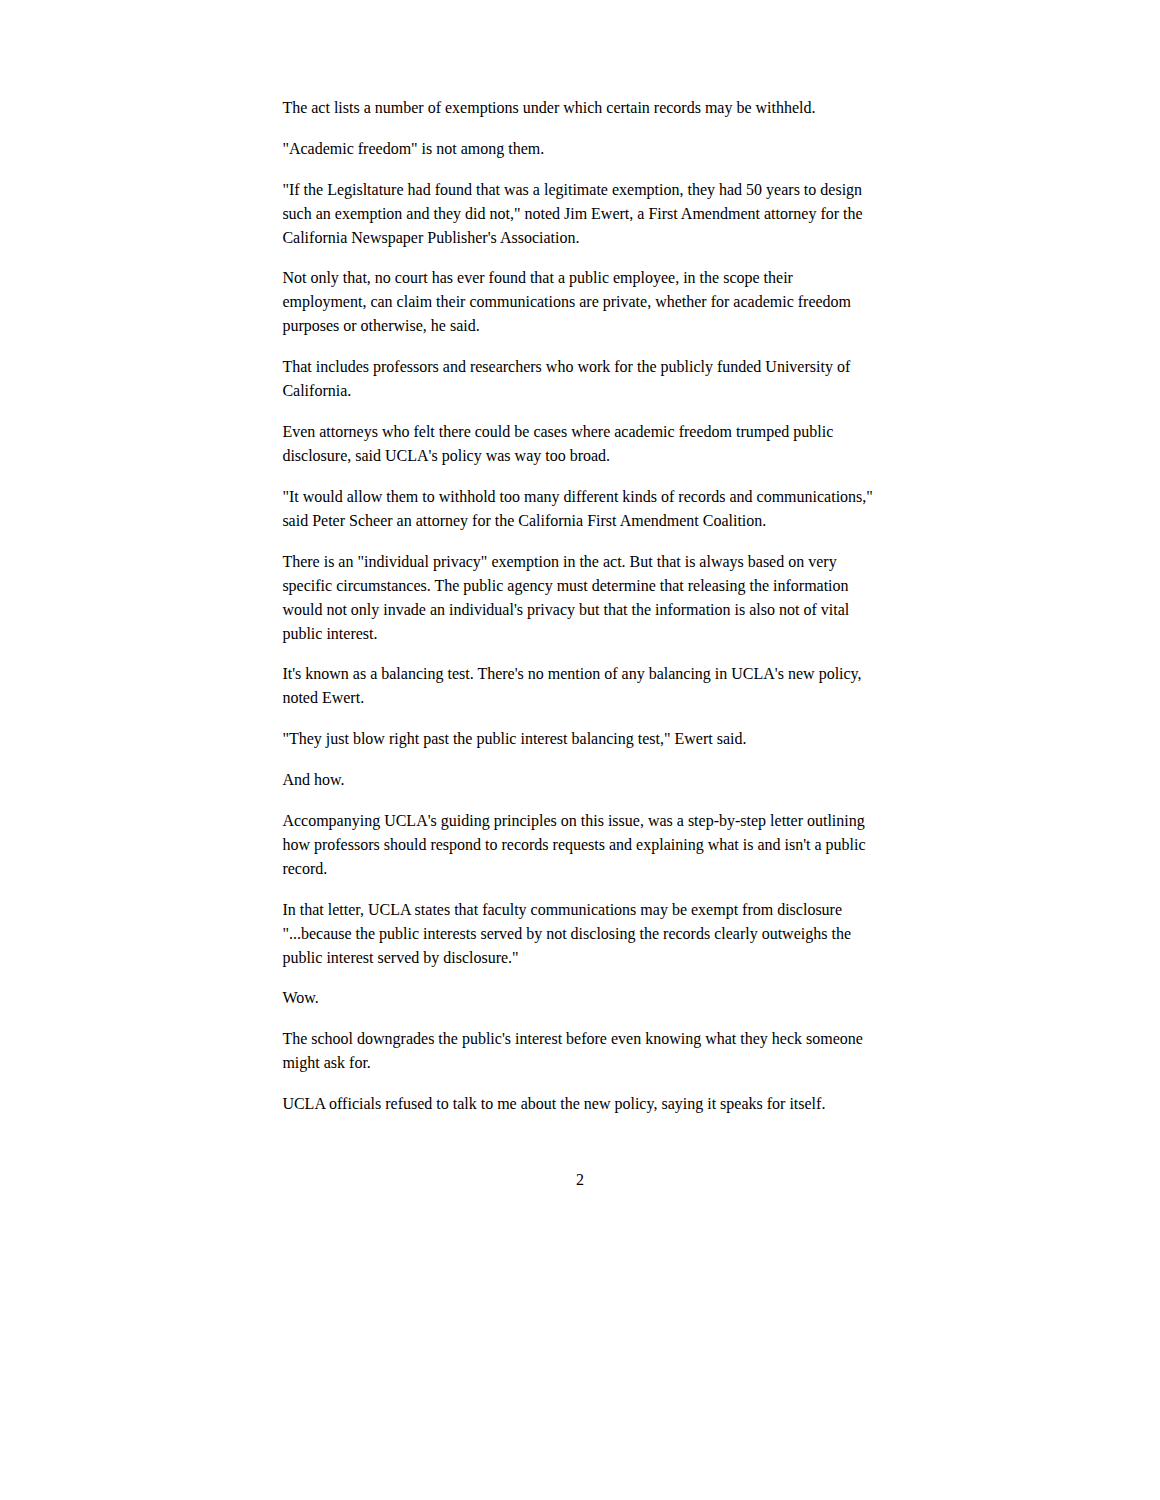The act lists a number of exemptions under which certain records may be withheld.
"Academic freedom" is not among them.
"If the Legisltature had found that was a legitimate exemption, they had 50 years to design such an exemption and they did not," noted Jim Ewert, a First Amendment attorney for the California Newspaper Publisher's Association.
Not only that, no court has ever found that a public employee, in the scope their employment, can claim their communications are private, whether for academic freedom purposes or otherwise, he said.
That includes professors and researchers who work for the publicly funded University of California.
Even attorneys who felt there could be cases where academic freedom trumped public disclosure, said UCLA's policy was way too broad.
"It would allow them to withhold too many different kinds of records and communications," said Peter Scheer an attorney for the California First Amendment Coalition.
There is an "individual privacy" exemption in the act. But that is always based on very specific circumstances. The public agency must determine that releasing the information would not only invade an individual's privacy but that the information is also not of vital public interest.
It's known as a balancing test. There's no mention of any balancing in UCLA's new policy, noted Ewert.
"They just blow right past the public interest balancing test," Ewert said.
And how.
Accompanying UCLA's guiding principles on this issue, was a step-by-step letter outlining how professors should respond to records requests and explaining what is and isn't a public record.
In that letter, UCLA states that faculty communications may be exempt from disclosure "...because the public interests served by not disclosing the records clearly outweighs the public interest served by disclosure."
Wow.
The school downgrades the public's interest before even knowing what they heck someone might ask for.
UCLA officials refused to talk to me about the new policy, saying it speaks for itself.
2